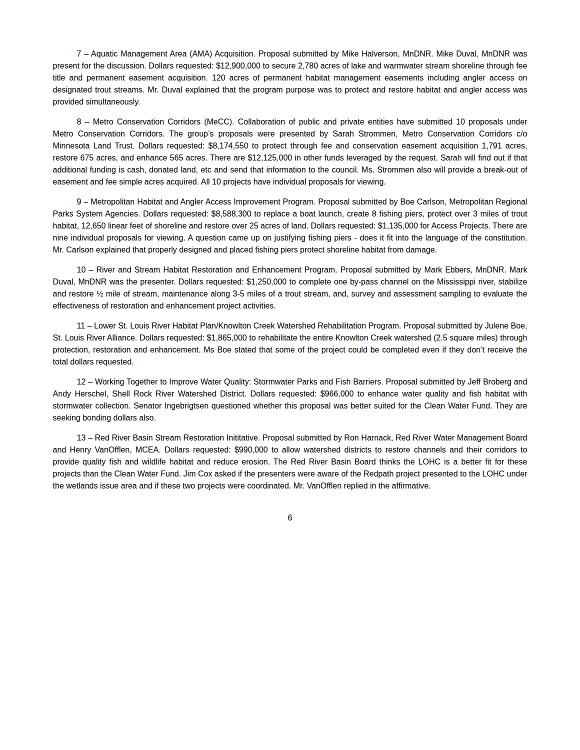7 – Aquatic Management Area (AMA) Acquisition. Proposal submitted by Mike Halverson, MnDNR. Mike Duval, MnDNR was present for the discussion. Dollars requested: $12,900,000 to secure 2,780 acres of lake and warmwater stream shoreline through fee title and permanent easement acquisition. 120 acres of permanent habitat management easements including angler access on designated trout streams. Mr. Duval explained that the program purpose was to protect and restore habitat and angler access was provided simultaneously.
8 – Metro Conservation Corridors (MeCC). Collaboration of public and private entities have submitted 10 proposals under Metro Conservation Corridors. The group’s proposals were presented by Sarah Strommen, Metro Conservation Corridors c/o Minnesota Land Trust. Dollars requested: $8,174,550 to protect through fee and conservation easement acquisition 1,791 acres, restore 675 acres, and enhance 565 acres. There are $12,125,000 in other funds leveraged by the request. Sarah will find out if that additional funding is cash, donated land, etc and send that information to the council. Ms. Strommen also will provide a break-out of easement and fee simple acres acquired. All 10 projects have individual proposals for viewing.
9 – Metropolitan Habitat and Angler Access Improvement Program. Proposal submitted by Boe Carlson, Metropolitan Regional Parks System Agencies. Dollars requested: $8,588,300 to replace a boat launch, create 8 fishing piers, protect over 3 miles of trout habitat, 12,650 linear feet of shoreline and restore over 25 acres of land. Dollars requested: $1,135,000 for Access Projects. There are nine individual proposals for viewing. A question came up on justifying fishing piers - does it fit into the language of the constitution. Mr. Carlson explained that properly designed and placed fishing piers protect shoreline habitat from damage.
10 – River and Stream Habitat Restoration and Enhancement Program. Proposal submitted by Mark Ebbers, MnDNR. Mark Duval, MnDNR was the presenter. Dollars requested: $1,250,000 to complete one by-pass channel on the Mississippi river, stabilize and restore ½ mile of stream, maintenance along 3-5 miles of a trout stream, and, survey and assessment sampling to evaluate the effectiveness of restoration and enhancement project activities.
11 – Lower St. Louis River Habitat Plan/Knowlton Creek Watershed Rehabilitation Program. Proposal submitted by Julene Boe, St. Louis River Alliance. Dollars requested: $1,865,000 to rehabilitate the entire Knowlton Creek watershed (2.5 square miles) through protection, restoration and enhancement. Ms Boe stated that some of the project could be completed even if they don’t receive the total dollars requested.
12 – Working Together to Improve Water Quality: Stormwater Parks and Fish Barriers. Proposal submitted by Jeff Broberg and Andy Herschel, Shell Rock River Watershed District. Dollars requested: $966,000 to enhance water quality and fish habitat with stormwater collection. Senator Ingebrigtsen questioned whether this proposal was better suited for the Clean Water Fund. They are seeking bonding dollars also.
13 – Red River Basin Stream Restoration Inititative. Proposal submitted by Ron Harnack, Red River Water Management Board and Henry VanOfflen, MCEA. Dollars requested: $990,000 to allow watershed districts to restore channels and their corridors to provide quality fish and wildlife habitat and reduce erosion. The Red River Basin Board thinks the LOHC is a better fit for these projects than the Clean Water Fund. Jim Cox asked if the presenters were aware of the Redpath project presented to the LOHC under the wetlands issue area and if these two projects were coordinated. Mr. VanOfflen replied in the affirmative.
6